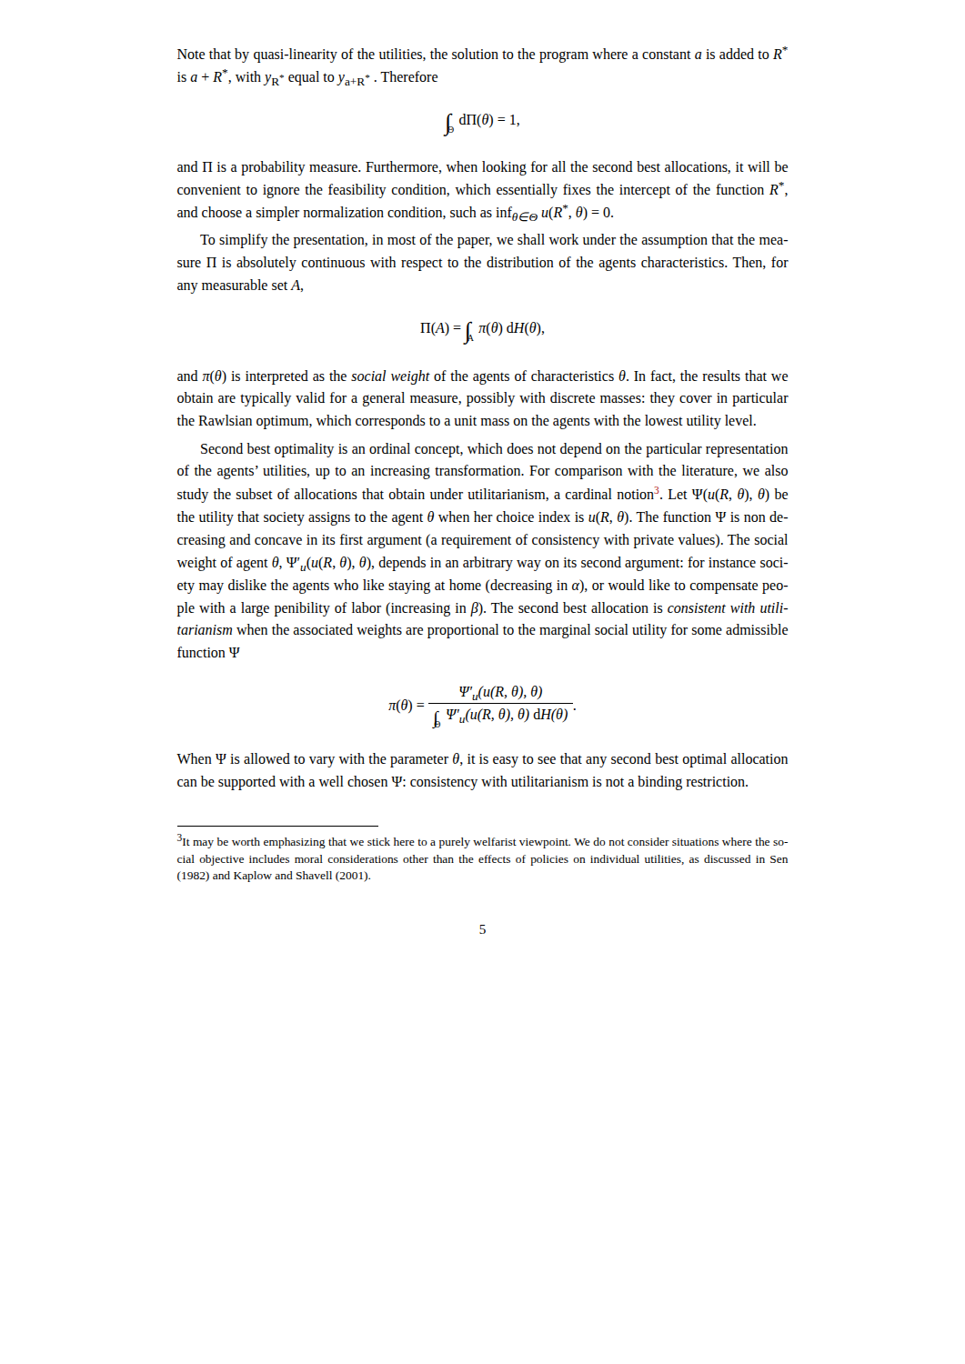Note that by quasi-linearity of the utilities, the solution to the program where a constant a is added to R* is a + R*, with yR* equal to ya+R* . Therefore
∫Θ d Π(θ) = 1,
and Π is a probability measure. Furthermore, when looking for all the second best allocations, it will be convenient to ignore the feasibility condition, which essentially fixes the intercept of the function R*, and choose a simpler normalization condition, such as infθ∈Θ u(R*, θ) = 0.
To simplify the presentation, in most of the paper, we shall work under the assumption that the measure Π is absolutely continuous with respect to the distribution of the agents characteristics. Then, for any measurable set A,
Π(A) = ∫A π(θ) dH(θ),
and π(θ) is interpreted as the social weight of the agents of characteristics θ. In fact, the results that we obtain are typically valid for a general measure, possibly with discrete masses: they cover in particular the Rawlsian optimum, which corresponds to a unit mass on the agents with the lowest utility level.
Second best optimality is an ordinal concept, which does not depend on the particular representation of the agents’ utilities, up to an increasing transformation. For comparison with the literature, we also study the subset of allocations that obtain under utilitarianism, a cardinal notion3. Let Ψ(u(R, θ), θ) be the utility that society assigns to the agent θ when her choice index is u(R, θ). The function Ψ is non decreasing and concave in its first argument (a requirement of consistency with private values). The social weight of agent θ, Ψ′u(u(R, θ), θ), depends in an arbitrary way on its second argument: for instance society may dislike the agents who like staying at home (decreasing in α), or would like to compensate people with a large penibility of labor (increasing in β). The second best allocation is consistent with utilitarianism when the associated weights are proportional to the marginal social utility for some admissible function Ψ
π(θ) = Ψ′u(u(R, θ), θ)∫Θ Ψ′u(u(R, θ), θ) dH(θ).
When Ψ is allowed to vary with the parameter θ, it is easy to see that any second best optimal allocation can be supported with a well chosen Ψ: consistency with utilitarianism is not a binding restriction.
3It may be worth emphasizing that we stick here to a purely welfarist viewpoint. We do not consider situations where the social objective includes moral considerations other than the effects of policies on individual utilities, as discussed in Sen (1982) and Kaplow and Shavell (2001).
5